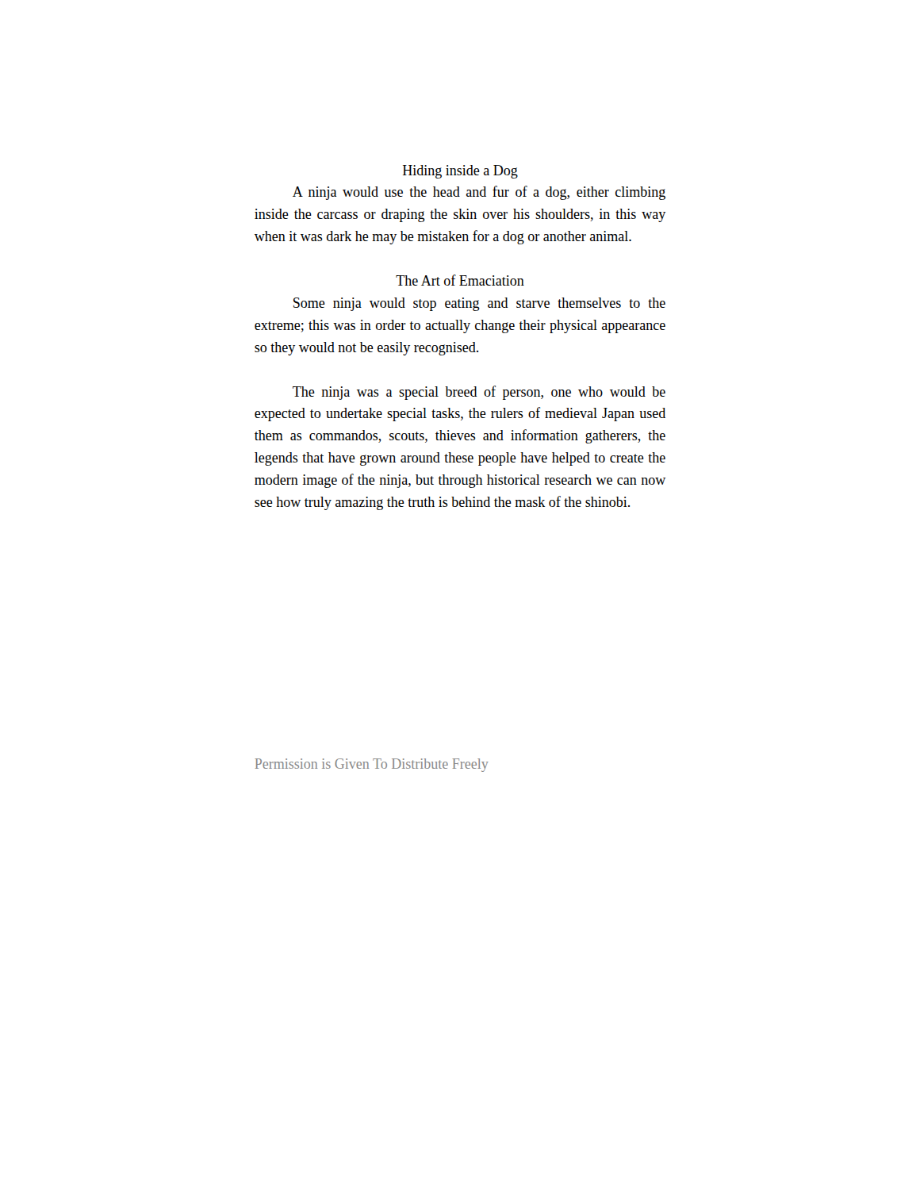Hiding inside a Dog
A ninja would use the head and fur of a dog, either climbing inside the carcass or draping the skin over his shoulders, in this way when it was dark he may be mistaken for a dog or another animal.
The Art of Emaciation
Some ninja would stop eating and starve themselves to the extreme; this was in order to actually change their physical appearance so they would not be easily recognised.
The ninja was a special breed of person, one who would be expected to undertake special tasks, the rulers of medieval Japan used them as commandos, scouts, thieves and information gatherers, the legends that have grown around these people have helped to create the modern image of the ninja, but through historical research we can now see how truly amazing the truth is behind the mask of the shinobi.
Permission is Given To Distribute Freely